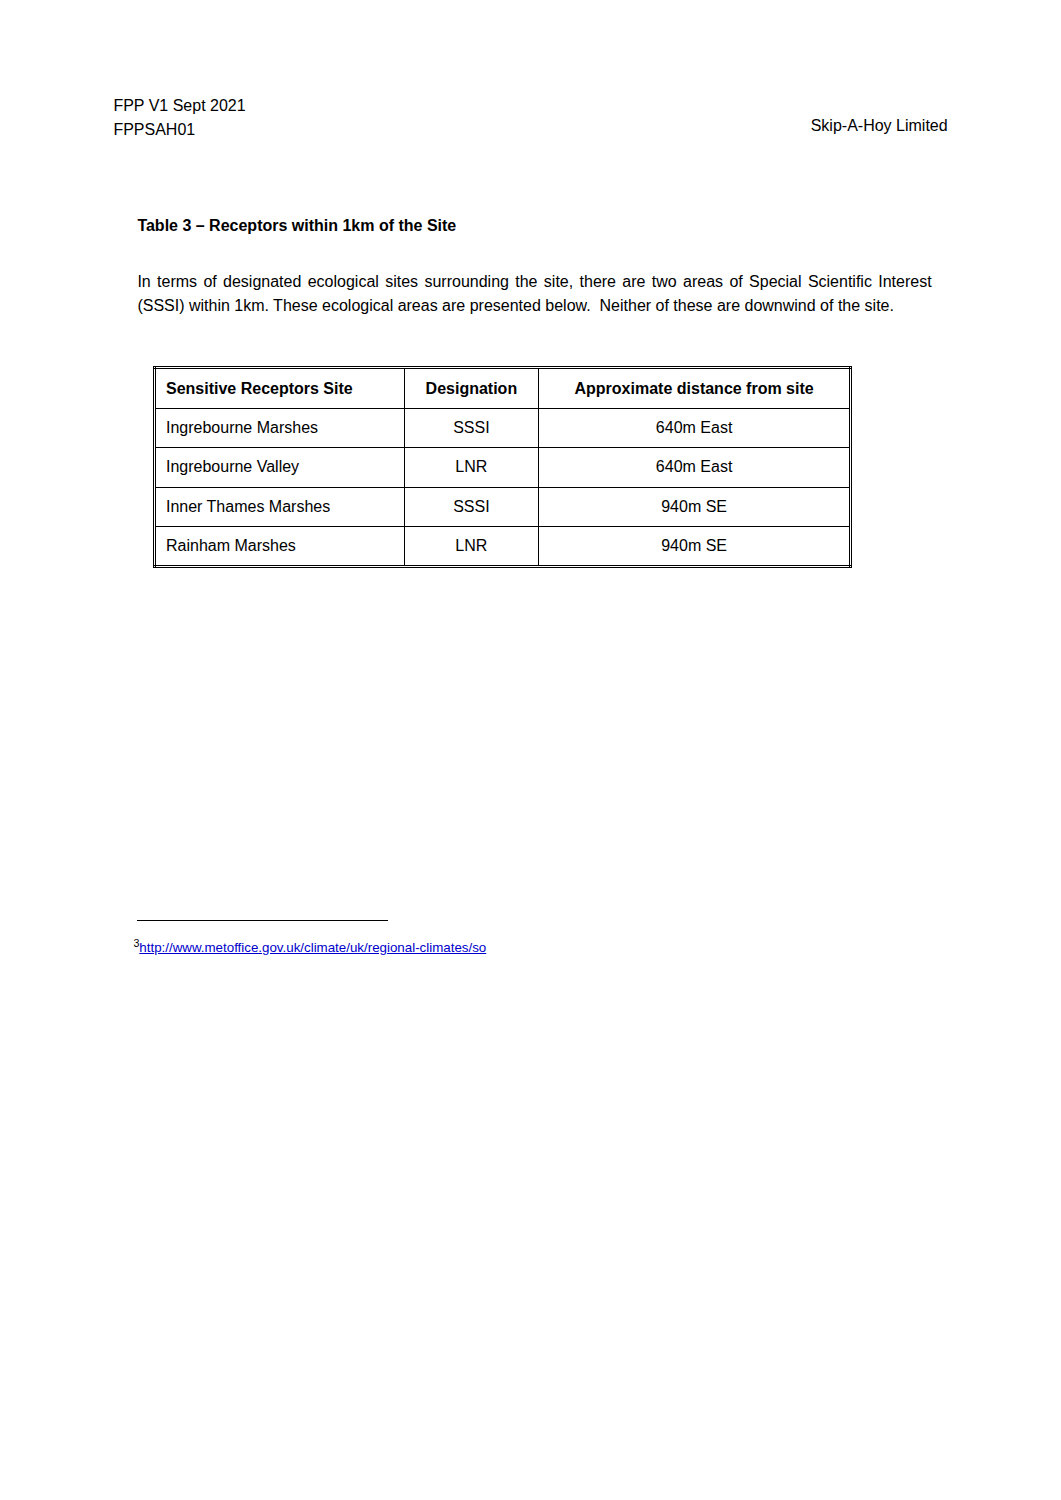FPP V1 Sept 2021
FPPSAH01
Skip-A-Hoy Limited
Table 3 – Receptors within 1km of the Site
In terms of designated ecological sites surrounding the site, there are two areas of Special Scientific Interest (SSSI) within 1km. These ecological areas are presented below. Neither of these are downwind of the site.
| Sensitive Receptors Site | Designation | Approximate distance from site |
| --- | --- | --- |
| Ingrebourne Marshes | SSSI | 640m East |
| Ingrebourne Valley | LNR | 640m East |
| Inner Thames Marshes | SSSI | 940m SE |
| Rainham Marshes | LNR | 940m SE |
3http://www.metoffice.gov.uk/climate/uk/regional-climates/so